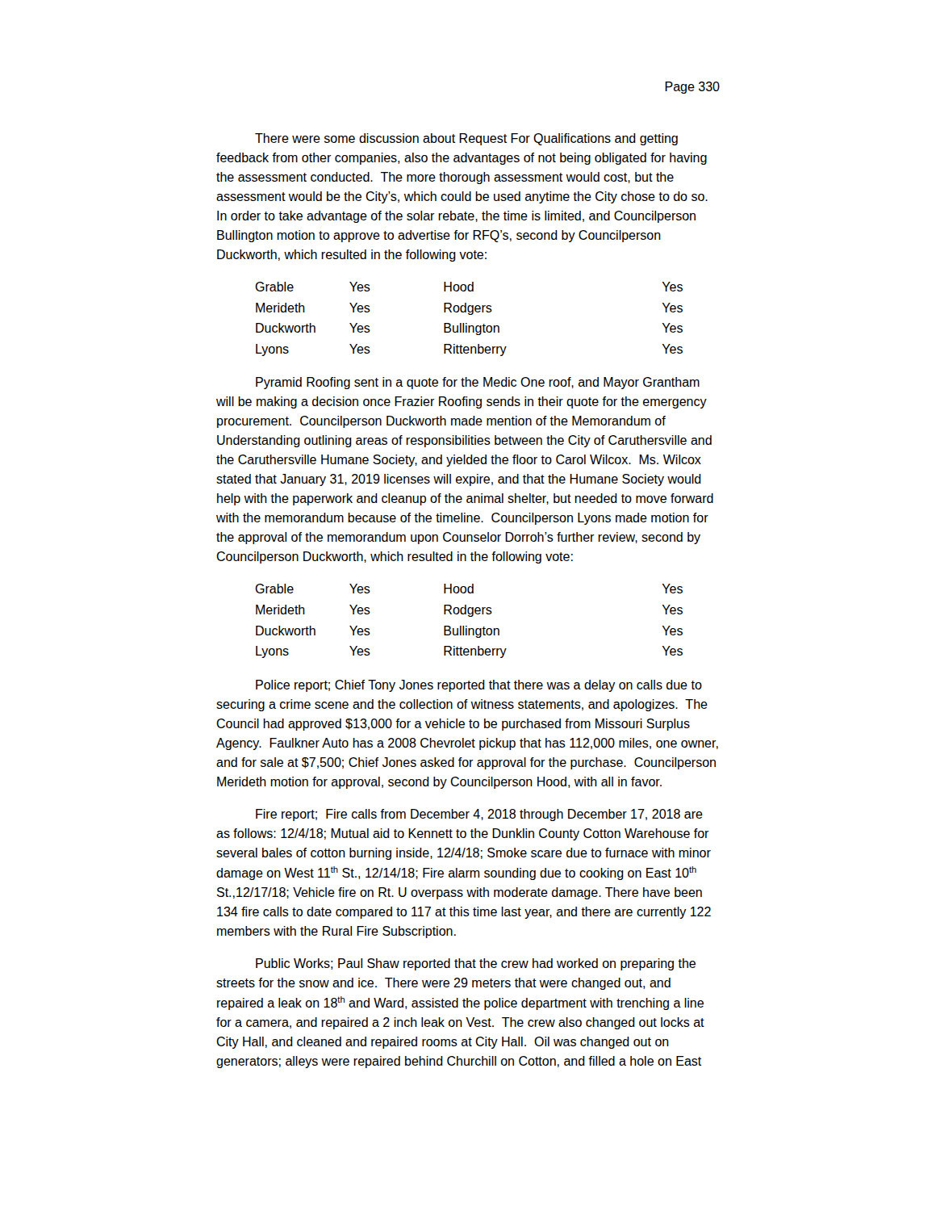Page 330
There were some discussion about Request For Qualifications and getting feedback from other companies, also the advantages of not being obligated for having the assessment conducted. The more thorough assessment would cost, but the assessment would be the City’s, which could be used anytime the City chose to do so. In order to take advantage of the solar rebate, the time is limited, and Councilperson Bullington motion to approve to advertise for RFQ’s, second by Councilperson Duckworth, which resulted in the following vote:
| Grable | Yes | Hood | Yes |
| Merideth | Yes | Rodgers | Yes |
| Duckworth | Yes | Bullington | Yes |
| Lyons | Yes | Rittenberry | Yes |
Pyramid Roofing sent in a quote for the Medic One roof, and Mayor Grantham will be making a decision once Frazier Roofing sends in their quote for the emergency procurement. Councilperson Duckworth made mention of the Memorandum of Understanding outlining areas of responsibilities between the City of Caruthersville and the Caruthersville Humane Society, and yielded the floor to Carol Wilcox. Ms. Wilcox stated that January 31, 2019 licenses will expire, and that the Humane Society would help with the paperwork and cleanup of the animal shelter, but needed to move forward with the memorandum because of the timeline. Councilperson Lyons made motion for the approval of the memorandum upon Counselor Dorroh’s further review, second by Councilperson Duckworth, which resulted in the following vote:
| Grable | Yes | Hood | Yes |
| Merideth | Yes | Rodgers | Yes |
| Duckworth | Yes | Bullington | Yes |
| Lyons | Yes | Rittenberry | Yes |
Police report; Chief Tony Jones reported that there was a delay on calls due to securing a crime scene and the collection of witness statements, and apologizes. The Council had approved $13,000 for a vehicle to be purchased from Missouri Surplus Agency. Faulkner Auto has a 2008 Chevrolet pickup that has 112,000 miles, one owner, and for sale at $7,500; Chief Jones asked for approval for the purchase. Councilperson Merideth motion for approval, second by Councilperson Hood, with all in favor.
Fire report; Fire calls from December 4, 2018 through December 17, 2018 are as follows: 12/4/18; Mutual aid to Kennett to the Dunklin County Cotton Warehouse for several bales of cotton burning inside, 12/4/18; Smoke scare due to furnace with minor damage on West 11th St., 12/14/18; Fire alarm sounding due to cooking on East 10th St.,12/17/18; Vehicle fire on Rt. U overpass with moderate damage. There have been 134 fire calls to date compared to 117 at this time last year, and there are currently 122 members with the Rural Fire Subscription.
Public Works; Paul Shaw reported that the crew had worked on preparing the streets for the snow and ice. There were 29 meters that were changed out, and repaired a leak on 18th and Ward, assisted the police department with trenching a line for a camera, and repaired a 2 inch leak on Vest. The crew also changed out locks at City Hall, and cleaned and repaired rooms at City Hall. Oil was changed out on generators; alleys were repaired behind Churchill on Cotton, and filled a hole on East